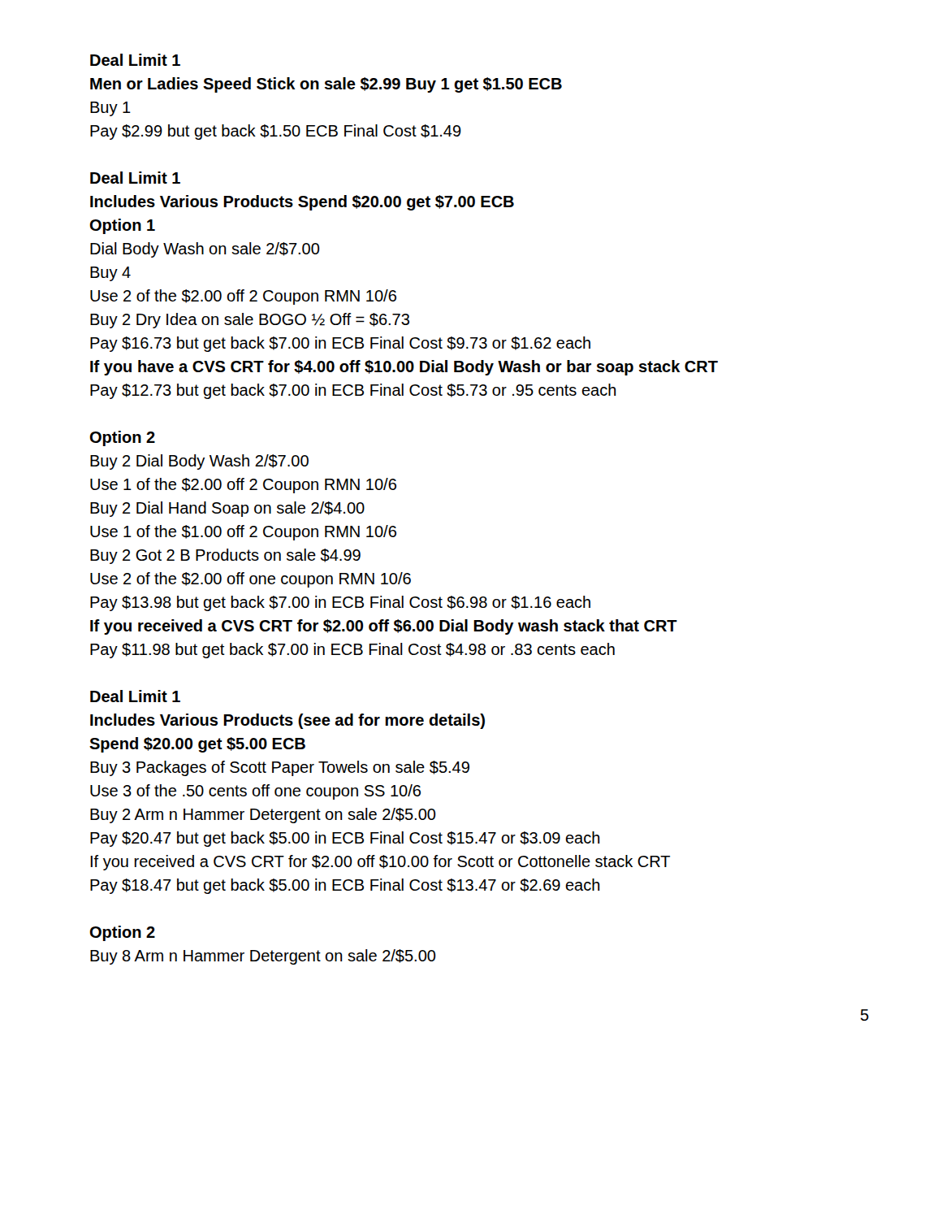Deal Limit 1
Men or Ladies Speed Stick on sale $2.99 Buy 1 get $1.50 ECB
Buy 1
Pay $2.99 but get back $1.50 ECB Final Cost $1.49
Deal Limit 1
Includes Various Products Spend $20.00 get $7.00 ECB
Option 1
Dial Body Wash on sale 2/$7.00
Buy 4
Use 2 of the $2.00 off 2 Coupon RMN 10/6
Buy 2 Dry Idea on sale BOGO ½ Off = $6.73
Pay $16.73 but get back $7.00 in ECB Final Cost $9.73 or $1.62 each
If you have a CVS CRT for $4.00 off $10.00 Dial Body Wash or bar soap stack CRT
Pay $12.73 but get back $7.00 in ECB Final Cost $5.73 or .95 cents each
Option 2
Buy 2 Dial Body Wash 2/$7.00
Use 1 of the $2.00 off 2 Coupon RMN 10/6
Buy 2 Dial Hand Soap on sale 2/$4.00
Use 1 of the $1.00 off 2 Coupon RMN 10/6
Buy 2 Got 2 B Products on sale $4.99
Use 2 of the $2.00 off one coupon RMN 10/6
Pay $13.98 but get back $7.00 in ECB Final Cost $6.98 or $1.16 each
If you received a CVS CRT for $2.00 off $6.00 Dial Body wash stack that CRT
Pay $11.98 but get back $7.00 in ECB Final Cost $4.98 or .83 cents each
Deal Limit 1
Includes Various Products (see ad for more details)
Spend $20.00 get $5.00 ECB
Buy 3 Packages of Scott Paper Towels on sale $5.49
Use 3 of the .50 cents off one coupon SS 10/6
Buy 2 Arm n Hammer Detergent on sale 2/$5.00
Pay $20.47 but get back $5.00 in ECB Final Cost $15.47 or $3.09 each
If you received a CVS CRT for $2.00 off $10.00 for Scott or Cottonelle stack CRT
Pay $18.47 but get back $5.00 in ECB Final Cost $13.47 or $2.69 each
Option 2
Buy 8 Arm n Hammer Detergent on sale 2/$5.00
5